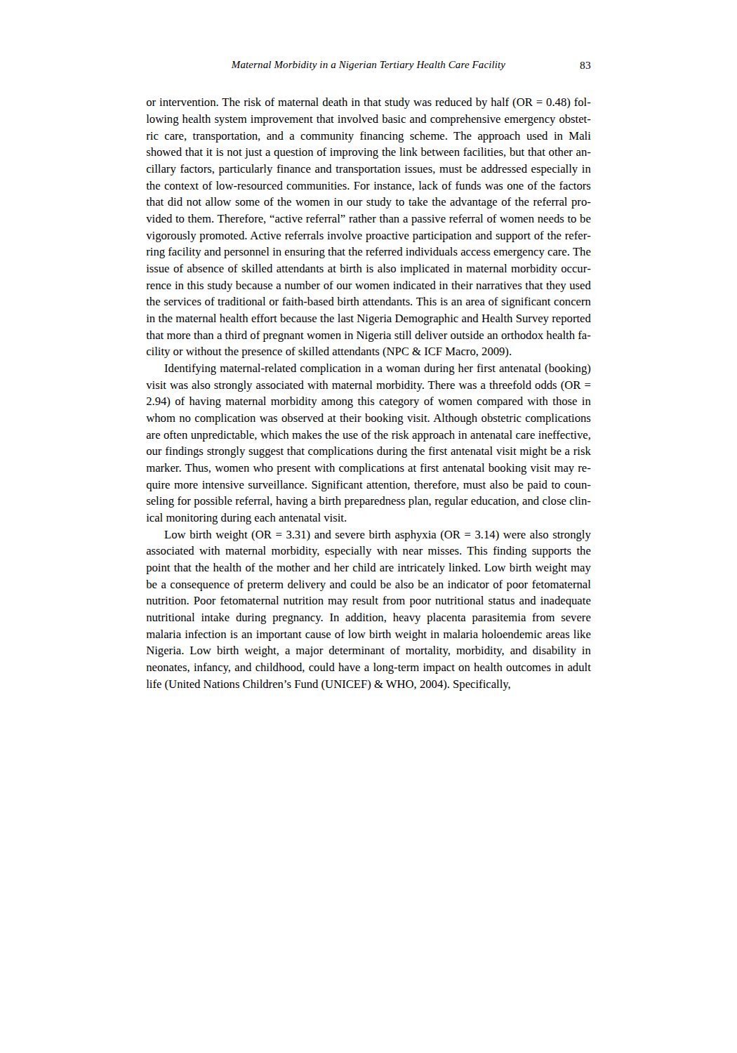Maternal Morbidity in a Nigerian Tertiary Health Care Facility 83
or intervention. The risk of maternal death in that study was reduced by half (OR = 0.48) following health system improvement that involved basic and comprehensive emergency obstetric care, transportation, and a community financing scheme. The approach used in Mali showed that it is not just a question of improving the link between facilities, but that other ancillary factors, particularly finance and transportation issues, must be addressed especially in the context of low-resourced communities. For instance, lack of funds was one of the factors that did not allow some of the women in our study to take the advantage of the referral provided to them. Therefore, “active referral” rather than a passive referral of women needs to be vigorously promoted. Active referrals involve proactive participation and support of the referring facility and personnel in ensuring that the referred individuals access emergency care. The issue of absence of skilled attendants at birth is also implicated in maternal morbidity occurrence in this study because a number of our women indicated in their narratives that they used the services of traditional or faith-based birth attendants. This is an area of significant concern in the maternal health effort because the last Nigeria Demographic and Health Survey reported that more than a third of pregnant women in Nigeria still deliver outside an orthodox health facility or without the presence of skilled attendants (NPC & ICF Macro, 2009).
Identifying maternal-related complication in a woman during her first antenatal (booking) visit was also strongly associated with maternal morbidity. There was a threefold odds (OR = 2.94) of having maternal morbidity among this category of women compared with those in whom no complication was observed at their booking visit. Although obstetric complications are often unpredictable, which makes the use of the risk approach in antenatal care ineffective, our findings strongly suggest that complications during the first antenatal visit might be a risk marker. Thus, women who present with complications at first antenatal booking visit may require more intensive surveillance. Significant attention, therefore, must also be paid to counseling for possible referral, having a birth preparedness plan, regular education, and close clinical monitoring during each antenatal visit.
Low birth weight (OR = 3.31) and severe birth asphyxia (OR = 3.14) were also strongly associated with maternal morbidity, especially with near misses. This finding supports the point that the health of the mother and her child are intricately linked. Low birth weight may be a consequence of preterm delivery and could be also be an indicator of poor fetomaternal nutrition. Poor fetomaternal nutrition may result from poor nutritional status and inadequate nutritional intake during pregnancy. In addition, heavy placenta parasitemia from severe malaria infection is an important cause of low birth weight in malaria holoendemic areas like Nigeria. Low birth weight, a major determinant of mortality, morbidity, and disability in neonates, infancy, and childhood, could have a long-term impact on health outcomes in adult life (United Nations Children’s Fund (UNICEF) & WHO, 2004). Specifically,